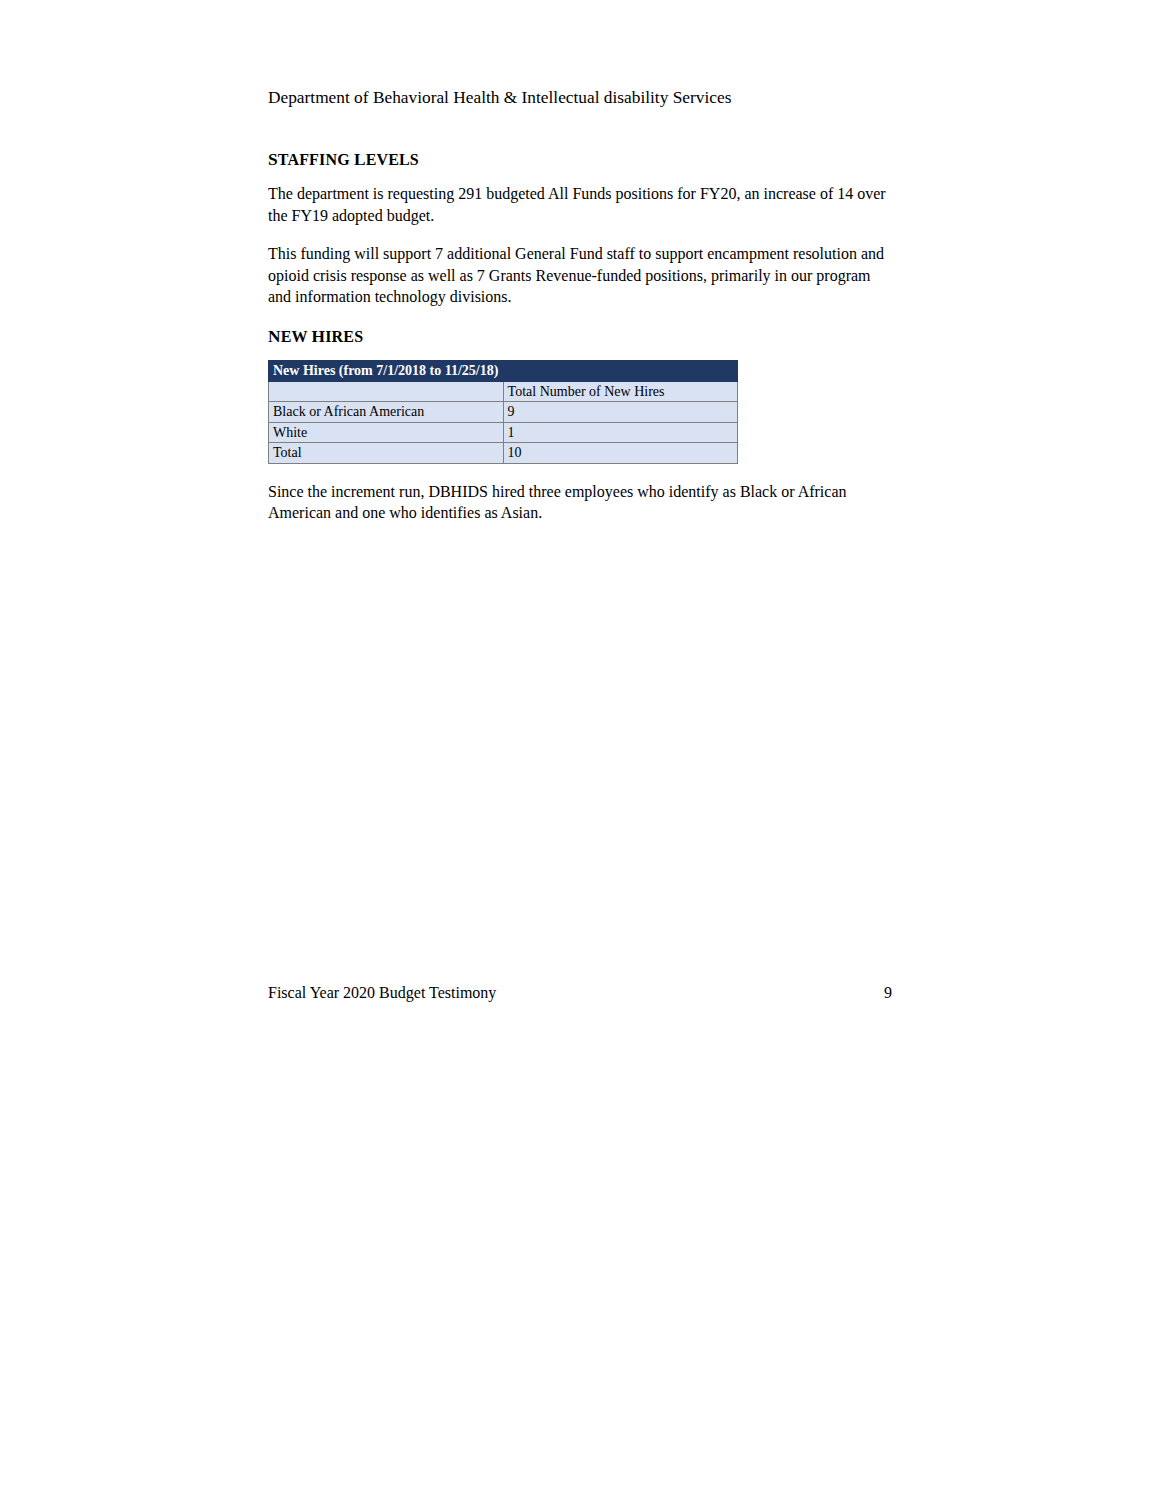Department of Behavioral Health & Intellectual disability Services
STAFFING LEVELS
The department is requesting 291 budgeted All Funds positions for FY20, an increase of 14 over the FY19 adopted budget.
This funding will support 7 additional General Fund staff to support encampment resolution and opioid crisis response as well as 7 Grants Revenue-funded positions, primarily in our program and information technology divisions.
NEW HIRES
| New Hires (from 7/1/2018 to 11/25/18) |
| --- |
| | Total Number of New Hires |
| Black or African American | 9 |
| White | 1 |
| Total | 10 |
Since the increment run, DBHIDS hired three employees who identify as Black or African American and one who identifies as Asian.
Fiscal Year 2020 Budget Testimony 9